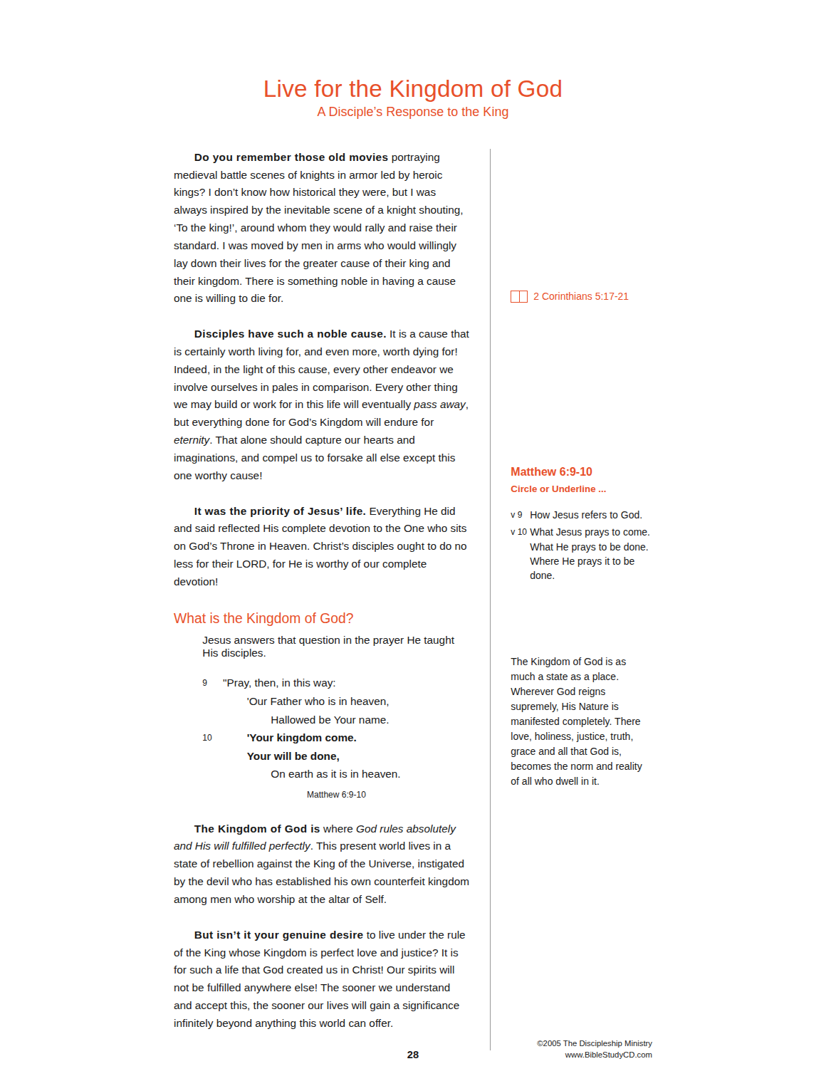Live for the Kingdom of God
A Disciple’s Response to the King
Do you remember those old movies portraying medieval battle scenes of knights in armor led by heroic kings? I don’t know how historical they were, but I was always inspired by the inevitable scene of a knight shouting, ‘To the king!’, around whom they would rally and raise their standard. I was moved by men in arms who would willingly lay down their lives for the greater cause of their king and their kingdom. There is something noble in having a cause one is willing to die for.
Disciples have such a noble cause. It is a cause that is certainly worth living for, and even more, worth dying for! Indeed, in the light of this cause, every other endeavor we involve ourselves in pales in comparison. Every other thing we may build or work for in this life will eventually pass away, but everything done for God’s Kingdom will endure for eternity. That alone should capture our hearts and imaginations, and compel us to forsake all else except this one worthy cause!
It was the priority of Jesus’ life. Everything He did and said reflected His complete devotion to the One who sits on God’s Throne in Heaven. Christ’s disciples ought to do no less for their LORD, for He is worthy of our complete devotion!
What is the Kingdom of God?
Jesus answers that question in the prayer He taught His disciples.
9
"Pray, then, in this way:
'Our Father who is in heaven,
Hallowed be Your name.
10
'Your kingdom come.
Your will be done,
On earth as it is in heaven.
Matthew 6:9-10
The Kingdom of God is where God rules absolutely and His will fulfilled perfectly. This present world lives in a state of rebellion against the King of the Universe, instigated by the devil who has established his own counterfeit kingdom among men who worship at the altar of Self.
But isn’t it your genuine desire to live under the rule of the King whose Kingdom is perfect love and justice? It is for such a life that God created us in Christ! Our spirits will not be fulfilled anywhere else! The sooner we understand and accept this, the sooner our lives will gain a significance infinitely beyond anything this world can offer.
2 Corinthians 5:17-21
Matthew 6:9-10
Circle or Underline ...
v 9
How Jesus refers to God.
v 10
What Jesus prays to come.
What He prays to be done.
Where He prays it to be done.
The Kingdom of God is as much a state as a place. Wherever God reigns supremely, His Nature is manifested completely. There love, holiness, justice, truth, grace and all that God is, becomes the norm and reality of all who dwell in it.
28
©2005 The Discipleship Ministry
www.BibleStudyCD.com